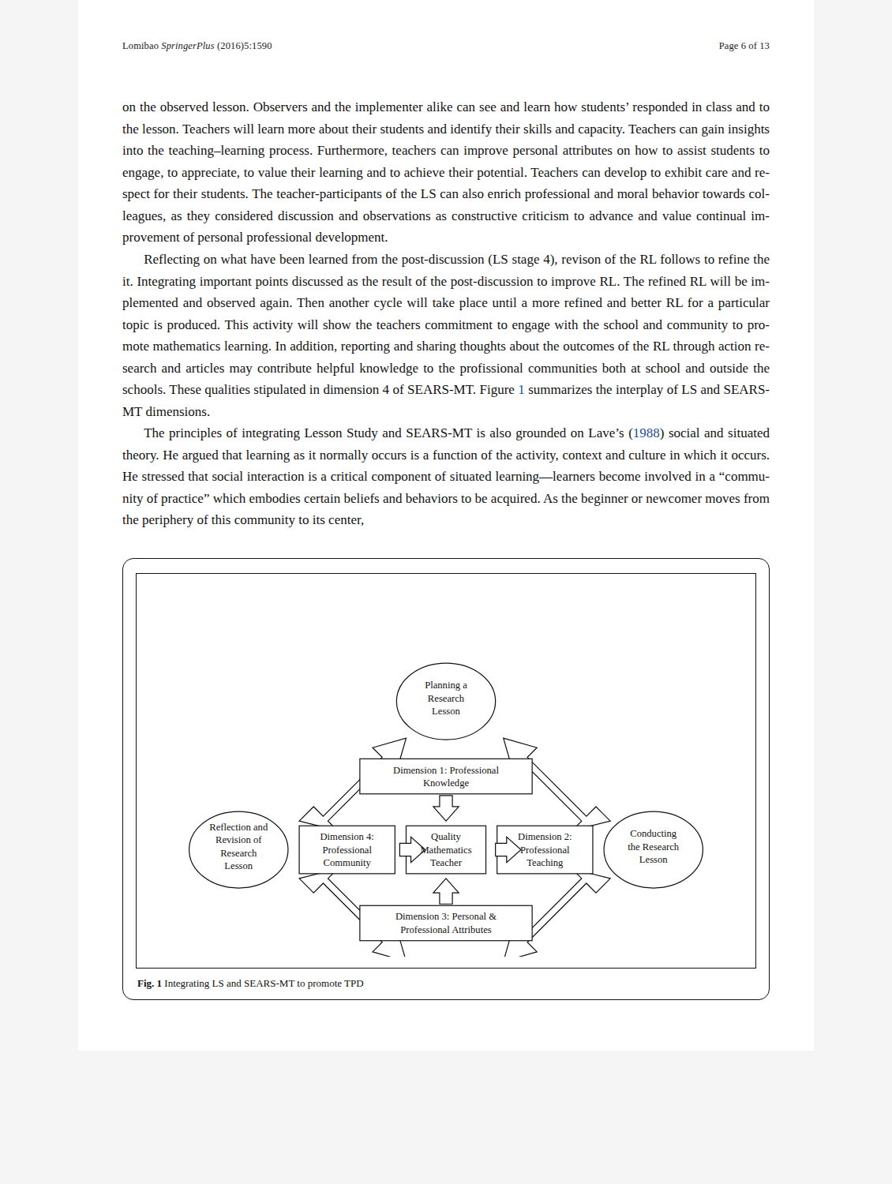Lomibao SpringerPlus (2016)5:1590
Page 6 of 13
on the observed lesson. Observers and the implementer alike can see and learn how students’ responded in class and to the lesson. Teachers will learn more about their students and identify their skills and capacity. Teachers can gain insights into the teaching–learning process. Furthermore, teachers can improve personal attributes on how to assist students to engage, to appreciate, to value their learning and to achieve their potential. Teachers can develop to exhibit care and respect for their students. The teacher-participants of the LS can also enrich professional and moral behavior towards colleagues, as they considered discussion and observations as constructive criticism to advance and value continual improvement of personal professional development.
Reflecting on what have been learned from the post-discussion (LS stage 4), revison of the RL follows to refine the it. Integrating important points discussed as the result of the post-discussion to improve RL. The refined RL will be implemented and observed again. Then another cycle will take place until a more refined and better RL for a particular topic is produced. This activity will show the teachers commitment to engage with the school and community to promote mathematics learning. In addition, reporting and sharing thoughts about the outcomes of the RL through action research and articles may contribute helpful knowledge to the profissional communities both at school and outside the schools. These qualities stipulated in dimension 4 of SEARS-MT. Figure 1 summarizes the interplay of LS and SEARS-MT dimensions.
The principles of integrating Lesson Study and SEARS-MT is also grounded on Lave’s (1988) social and situated theory. He argued that learning as it normally occurs is a function of the activity, context and culture in which it occurs. He stressed that social interaction is a critical component of situated learning—learners become involved in a “community of practice” which embodies certain beliefs and behaviors to be acquired. As the beginner or newcomer moves from the periphery of this community to its center,
Figure 1: Integrating Lesson Study and SEARS-MT to promote teacher professional development A cyclic diagram. Four ellipses arranged in a diamond: Planning a Research Lesson at top, Conducting the Research Lesson at right, Post-lesson Discussion at bottom, Reflection and Revision of Research Lesson at left, connected by thick arrows clockwise. In the center, a box labeled Quality Mathematics Teacher is surrounded by four boxes: Dimension 1 Professional Knowledge above, Dimension 2 Professional Teaching to the right, Dimension 3 Personal and Professional Attributes below, Dimension 4 Professional Community to the left, each pointing toward the center. Planning a Research Lesson Conducting the Research Lesson Post-lesson Discussion Reflection and Revision of Research Lesson Dimension 1: Professional Knowledge Dimension 3: Personal & Professional Attributes Dimension 4: Professional Community Dimension 2: Professional Teaching Quality Mathematics Teacher
Fig. 1 Integrating LS and SEARS-MT to promote TPD